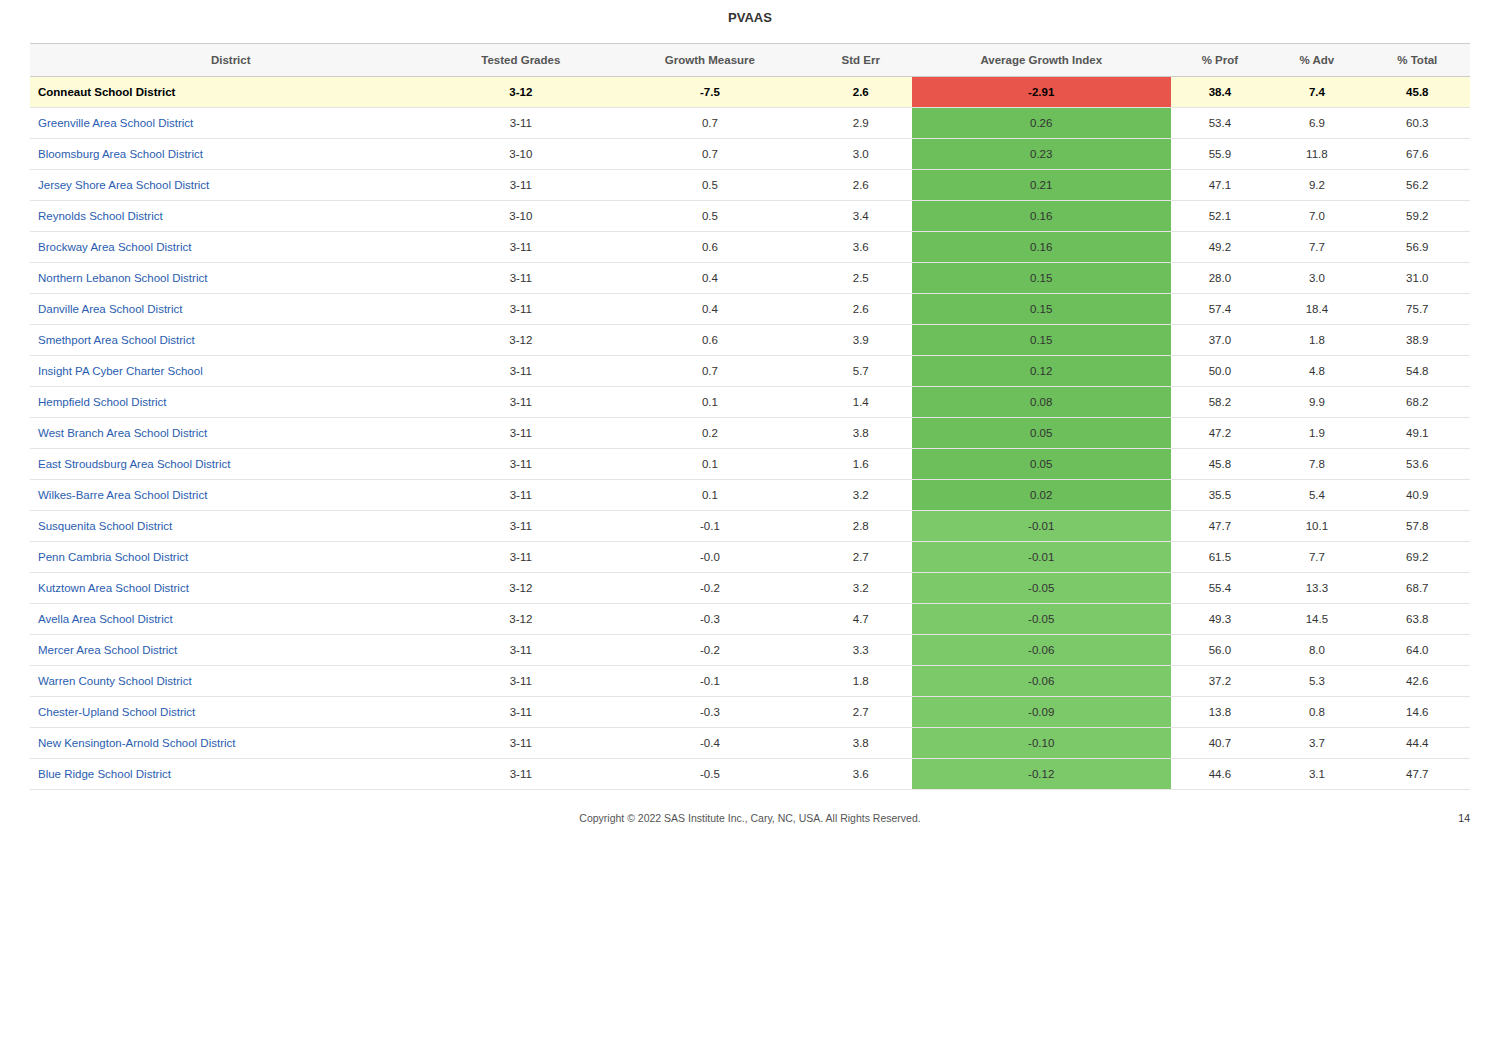PVAAS
| District | Tested Grades | Growth Measure | Std Err | Average Growth Index | % Prof | % Adv | % Total |
| --- | --- | --- | --- | --- | --- | --- | --- |
| Conneaut School District | 3-12 | -7.5 | 2.6 | -2.91 | 38.4 | 7.4 | 45.8 |
| Greenville Area School District | 3-11 | 0.7 | 2.9 | 0.26 | 53.4 | 6.9 | 60.3 |
| Bloomsburg Area School District | 3-10 | 0.7 | 3.0 | 0.23 | 55.9 | 11.8 | 67.6 |
| Jersey Shore Area School District | 3-11 | 0.5 | 2.6 | 0.21 | 47.1 | 9.2 | 56.2 |
| Reynolds School District | 3-10 | 0.5 | 3.4 | 0.16 | 52.1 | 7.0 | 59.2 |
| Brockway Area School District | 3-11 | 0.6 | 3.6 | 0.16 | 49.2 | 7.7 | 56.9 |
| Northern Lebanon School District | 3-11 | 0.4 | 2.5 | 0.15 | 28.0 | 3.0 | 31.0 |
| Danville Area School District | 3-11 | 0.4 | 2.6 | 0.15 | 57.4 | 18.4 | 75.7 |
| Smethport Area School District | 3-12 | 0.6 | 3.9 | 0.15 | 37.0 | 1.8 | 38.9 |
| Insight PA Cyber Charter School | 3-11 | 0.7 | 5.7 | 0.12 | 50.0 | 4.8 | 54.8 |
| Hempfield School District | 3-11 | 0.1 | 1.4 | 0.08 | 58.2 | 9.9 | 68.2 |
| West Branch Area School District | 3-11 | 0.2 | 3.8 | 0.05 | 47.2 | 1.9 | 49.1 |
| East Stroudsburg Area School District | 3-11 | 0.1 | 1.6 | 0.05 | 45.8 | 7.8 | 53.6 |
| Wilkes-Barre Area School District | 3-11 | 0.1 | 3.2 | 0.02 | 35.5 | 5.4 | 40.9 |
| Susquenita School District | 3-11 | -0.1 | 2.8 | -0.01 | 47.7 | 10.1 | 57.8 |
| Penn Cambria School District | 3-11 | -0.0 | 2.7 | -0.01 | 61.5 | 7.7 | 69.2 |
| Kutztown Area School District | 3-12 | -0.2 | 3.2 | -0.05 | 55.4 | 13.3 | 68.7 |
| Avella Area School District | 3-12 | -0.3 | 4.7 | -0.05 | 49.3 | 14.5 | 63.8 |
| Mercer Area School District | 3-11 | -0.2 | 3.3 | -0.06 | 56.0 | 8.0 | 64.0 |
| Warren County School District | 3-11 | -0.1 | 1.8 | -0.06 | 37.2 | 5.3 | 42.6 |
| Chester-Upland School District | 3-11 | -0.3 | 2.7 | -0.09 | 13.8 | 0.8 | 14.6 |
| New Kensington-Arnold School District | 3-11 | -0.4 | 3.8 | -0.10 | 40.7 | 3.7 | 44.4 |
| Blue Ridge School District | 3-11 | -0.5 | 3.6 | -0.12 | 44.6 | 3.1 | 47.7 |
Copyright © 2022 SAS Institute Inc., Cary, NC, USA. All Rights Reserved. 14